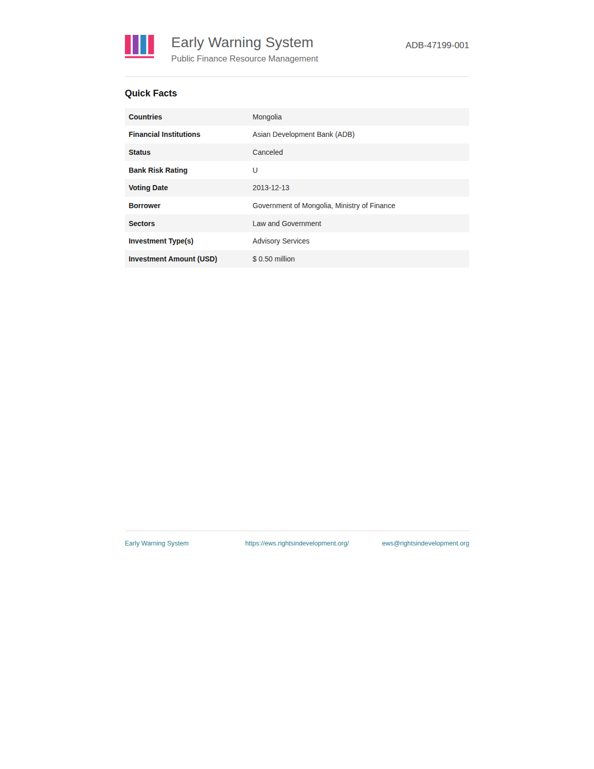Early Warning System
Public Finance Resource Management
ADB-47199-001
Quick Facts
| Countries | Mongolia |
| Financial Institutions | Asian Development Bank (ADB) |
| Status | Canceled |
| Bank Risk Rating | U |
| Voting Date | 2013-12-13 |
| Borrower | Government of Mongolia, Ministry of Finance |
| Sectors | Law and Government |
| Investment Type(s) | Advisory Services |
| Investment Amount (USD) | $ 0.50 million |
Early Warning System
https://ews.rightsindevelopment.org/
ews@rightsindevelopment.org